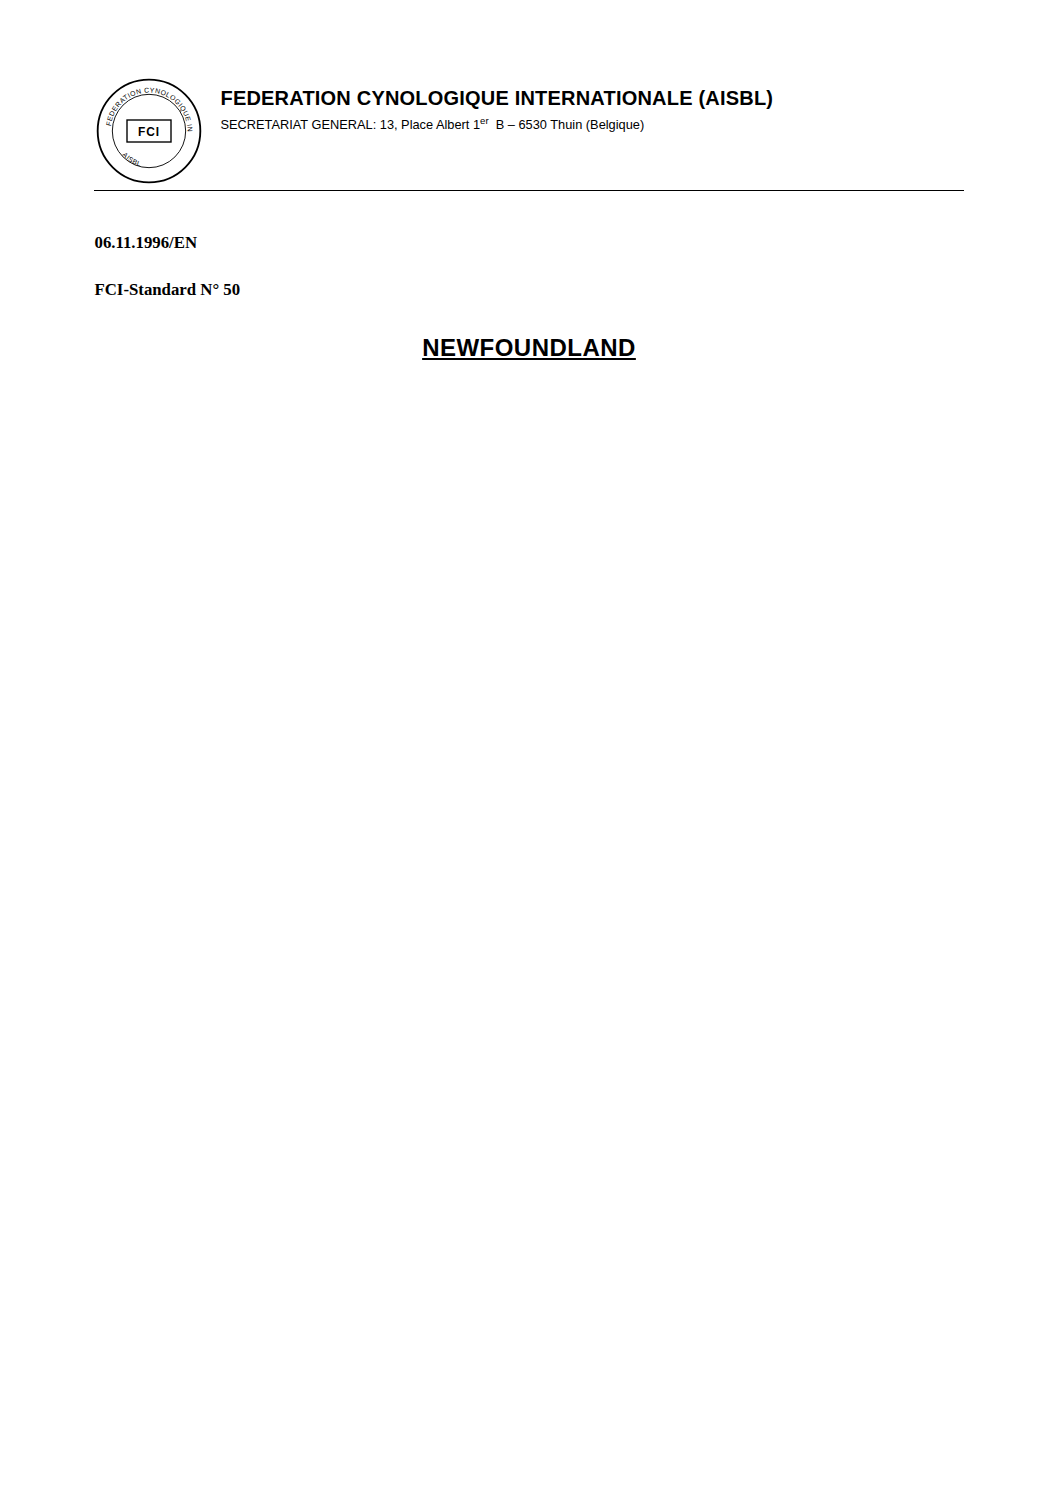FCI FEDERATION CYNOLOGIQUE INTERNATIONALE AISBL
FEDERATION CYNOLOGIQUE INTERNATIONALE (AISBL)
SECRETARIAT GENERAL: 13, Place Albert 1er B – 6530 Thuin (Belgique)
06.11.1996/EN
FCI-Standard N° 50
NEWFOUNDLAND